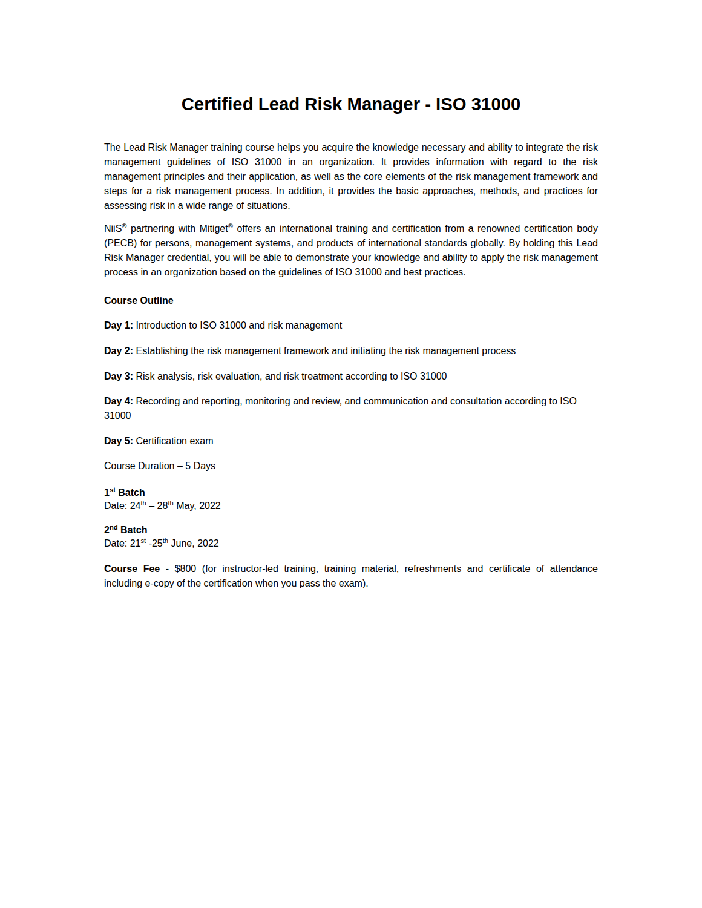Certified Lead Risk Manager - ISO 31000
The Lead Risk Manager training course helps you acquire the knowledge necessary and ability to integrate the risk management guidelines of ISO 31000 in an organization. It provides information with regard to the risk management principles and their application, as well as the core elements of the risk management framework and steps for a risk management process. In addition, it provides the basic approaches, methods, and practices for assessing risk in a wide range of situations.
NiiS® partnering with Mitiget® offers an international training and certification from a renowned certification body (PECB) for persons, management systems, and products of international standards globally. By holding this Lead Risk Manager credential, you will be able to demonstrate your knowledge and ability to apply the risk management process in an organization based on the guidelines of ISO 31000 and best practices.
Course Outline
Day 1: Introduction to ISO 31000 and risk management
Day 2: Establishing the risk management framework and initiating the risk management process
Day 3: Risk analysis, risk evaluation, and risk treatment according to ISO 31000
Day 4: Recording and reporting, monitoring and review, and communication and consultation according to ISO 31000
Day 5: Certification exam
Course Duration – 5 Days
1st Batch
Date: 24th – 28th May, 2022
2nd Batch
Date: 21st -25th June, 2022
Course Fee - $800 (for instructor-led training, training material, refreshments and certificate of attendance including e-copy of the certification when you pass the exam).